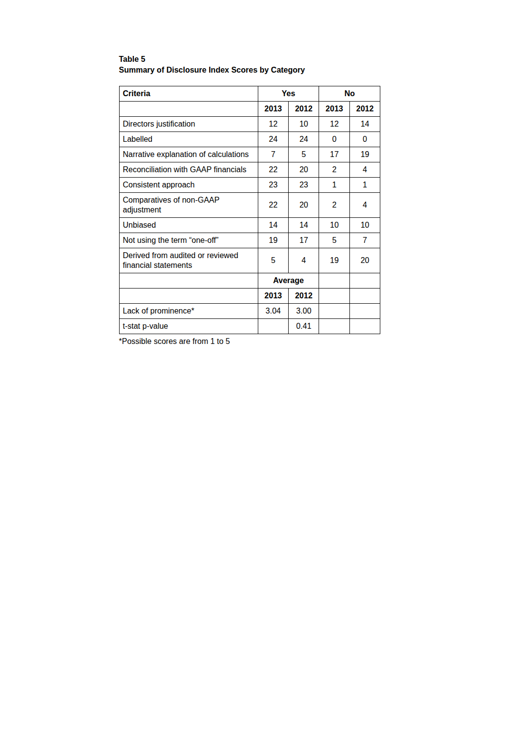Table 5 Summary of Disclosure Index Scores by Category
| Criteria | Yes | No |
| --- | --- | --- |
| | 2013 | 2012 | 2013 | 2012 |
| Directors justification | 12 | 10 | 12 | 14 |
| Labelled | 24 | 24 | 0 | 0 |
| Narrative explanation of calculations | 7 | 5 | 17 | 19 |
| Reconciliation with GAAP financials | 22 | 20 | 2 | 4 |
| Consistent approach | 23 | 23 | 1 | 1 |
| Comparatives of non-GAAP adjustment | 22 | 20 | 2 | 4 |
| Unbiased | 14 | 14 | 10 | 10 |
| Not using the term “one-off” | 19 | 17 | 5 | 7 |
| Derived from audited or reviewed financial statements | 5 | 4 | 19 | 20 |
| | Average | | |
| | 2013 | 2012 | | |
| Lack of prominence* | 3.04 | 3.00 | | |
| t-stat p-value | | 0.41 | | |
*Possible scores are from 1 to 5